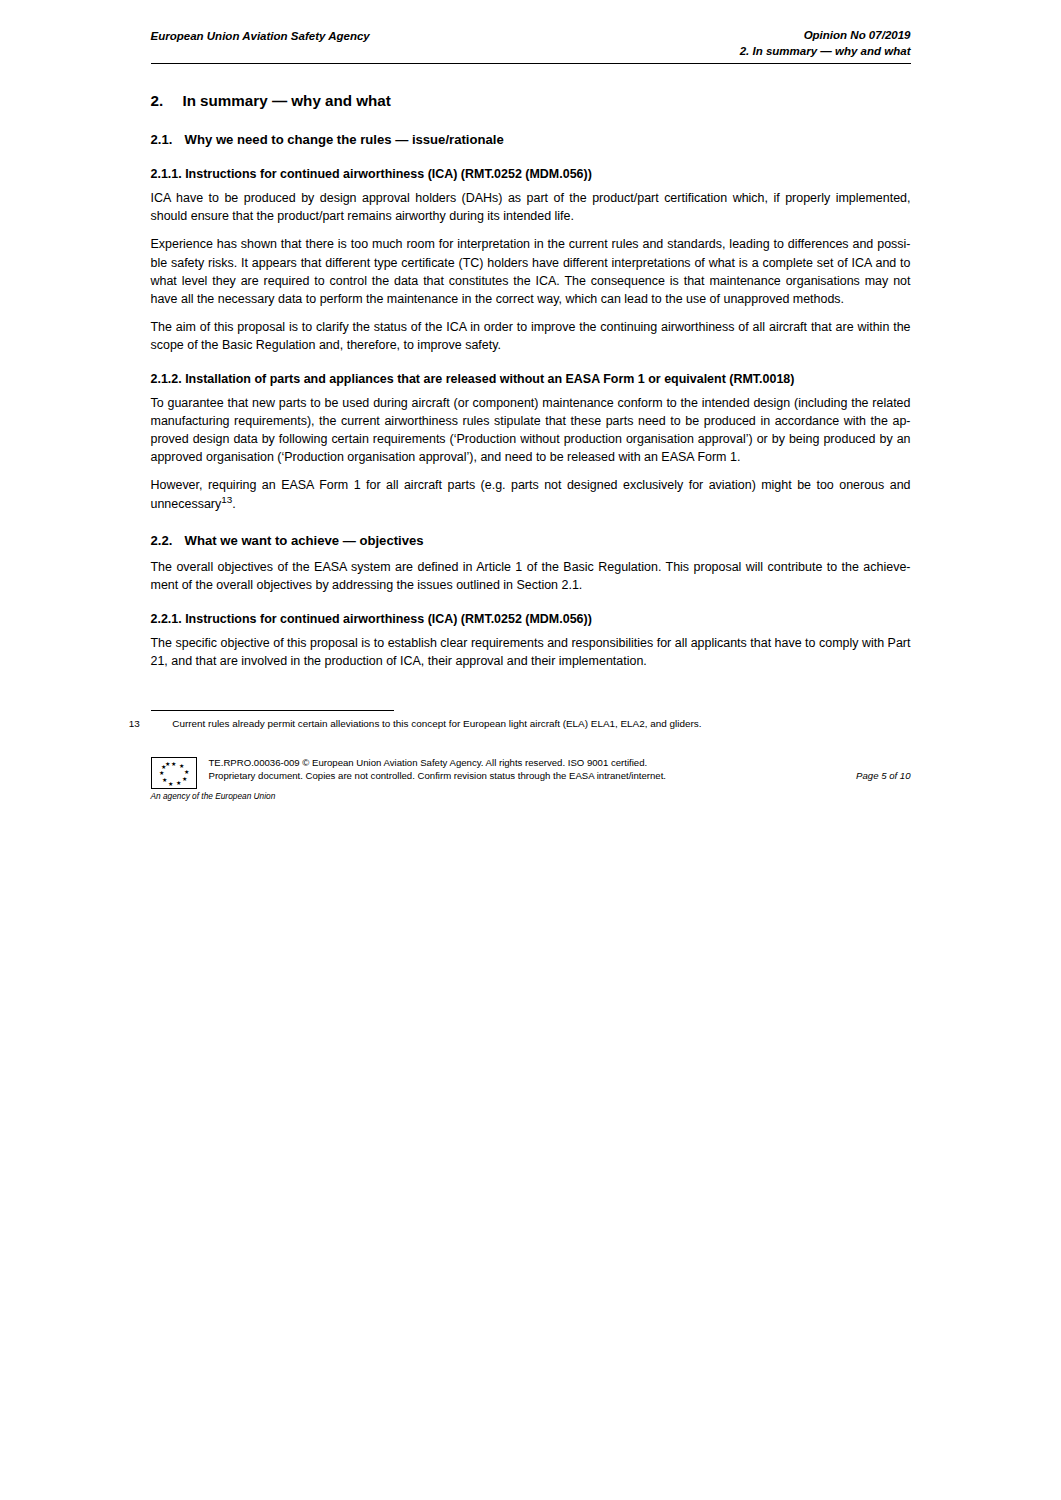European Union Aviation Safety Agency
Opinion No 07/2019
2. In summary — why and what
2. In summary — why and what
2.1. Why we need to change the rules — issue/rationale
2.1.1. Instructions for continued airworthiness (ICA) (RMT.0252 (MDM.056))
ICA have to be produced by design approval holders (DAHs) as part of the product/part certification which, if properly implemented, should ensure that the product/part remains airworthy during its intended life.
Experience has shown that there is too much room for interpretation in the current rules and standards, leading to differences and possible safety risks. It appears that different type certificate (TC) holders have different interpretations of what is a complete set of ICA and to what level they are required to control the data that constitutes the ICA. The consequence is that maintenance organisations may not have all the necessary data to perform the maintenance in the correct way, which can lead to the use of unapproved methods.
The aim of this proposal is to clarify the status of the ICA in order to improve the continuing airworthiness of all aircraft that are within the scope of the Basic Regulation and, therefore, to improve safety.
2.1.2. Installation of parts and appliances that are released without an EASA Form 1 or equivalent (RMT.0018)
To guarantee that new parts to be used during aircraft (or component) maintenance conform to the intended design (including the related manufacturing requirements), the current airworthiness rules stipulate that these parts need to be produced in accordance with the approved design data by following certain requirements (‘Production without production organisation approval’) or by being produced by an approved organisation (‘Production organisation approval’), and need to be released with an EASA Form 1.
However, requiring an EASA Form 1 for all aircraft parts (e.g. parts not designed exclusively for aviation) might be too onerous and unnecessary13.
2.2. What we want to achieve — objectives
The overall objectives of the EASA system are defined in Article 1 of the Basic Regulation. This proposal will contribute to the achievement of the overall objectives by addressing the issues outlined in Section 2.1.
2.2.1. Instructions for continued airworthiness (ICA) (RMT.0252 (MDM.056))
The specific objective of this proposal is to establish clear requirements and responsibilities for all applicants that have to comply with Part 21, and that are involved in the production of ICA, their approval and their implementation.
13 Current rules already permit certain alleviations to this concept for European light aircraft (ELA) ELA1, ELA2, and gliders.
★ ★ ★ ★ ★ ★ ★ ★ ★ ★
An agency of the European Union
TE.RPRO.00036-009 © European Union Aviation Safety Agency. All rights reserved. ISO 9001 certified.
Proprietary document. Copies are not controlled. Confirm revision status through the EASA intranet/internet. Page 5 of 10